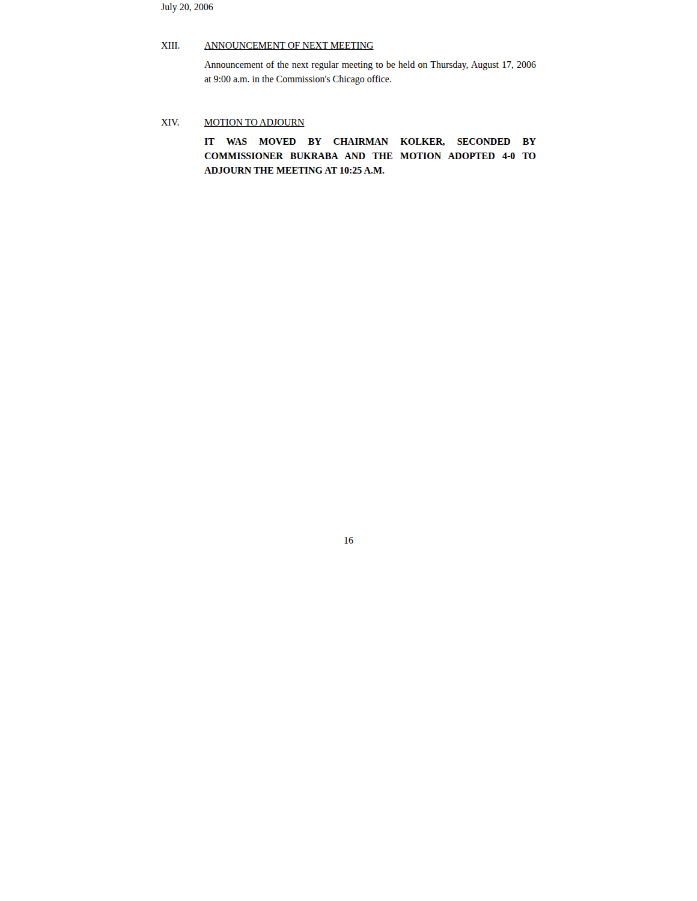July 20, 2006
XIII. ANNOUNCEMENT OF NEXT MEETING
Announcement of the next regular meeting to be held on Thursday, August 17, 2006 at 9:00 a.m. in the Commission's Chicago office.
XIV. MOTION TO ADJOURN
IT WAS MOVED BY CHAIRMAN KOLKER, SECONDED BY COMMISSIONER BUKRABA AND THE MOTION ADOPTED 4-0 TO ADJOURN THE MEETING AT 10:25 A.M.
16